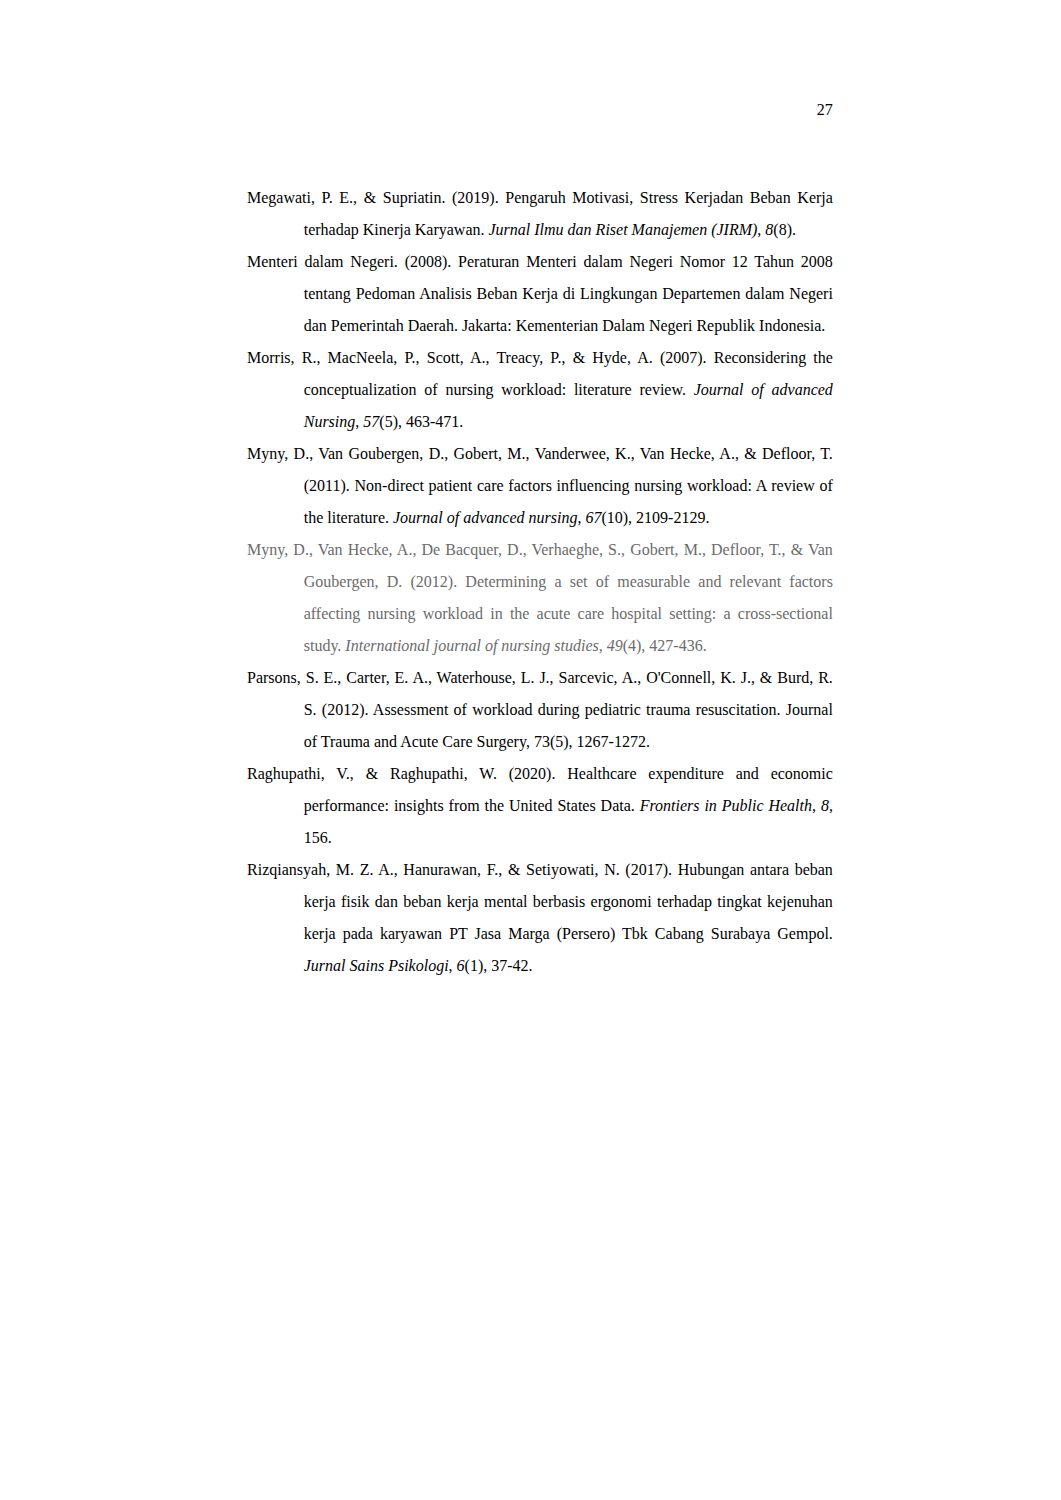27
Megawati, P. E., & Supriatin. (2019). Pengaruh Motivasi, Stress Kerjadan Beban Kerja terhadap Kinerja Karyawan. Jurnal Ilmu dan Riset Manajemen (JIRM), 8(8).
Menteri dalam Negeri. (2008). Peraturan Menteri dalam Negeri Nomor 12 Tahun 2008 tentang Pedoman Analisis Beban Kerja di Lingkungan Departemen dalam Negeri dan Pemerintah Daerah. Jakarta: Kementerian Dalam Negeri Republik Indonesia.
Morris, R., MacNeela, P., Scott, A., Treacy, P., & Hyde, A. (2007). Reconsidering the conceptualization of nursing workload: literature review. Journal of advanced Nursing, 57(5), 463-471.
Myny, D., Van Goubergen, D., Gobert, M., Vanderwee, K., Van Hecke, A., & Defloor, T. (2011). Non‐direct patient care factors influencing nursing workload: A review of the literature. Journal of advanced nursing, 67(10), 2109-2129.
Myny, D., Van Hecke, A., De Bacquer, D., Verhaeghe, S., Gobert, M., Defloor, T., & Van Goubergen, D. (2012). Determining a set of measurable and relevant factors affecting nursing workload in the acute care hospital setting: a cross-sectional study. International journal of nursing studies, 49(4), 427-436.
Parsons, S. E., Carter, E. A., Waterhouse, L. J., Sarcevic, A., O'Connell, K. J., & Burd, R. S. (2012). Assessment of workload during pediatric trauma resuscitation. Journal of Trauma and Acute Care Surgery, 73(5), 1267-1272.
Raghupathi, V., & Raghupathi, W. (2020). Healthcare expenditure and economic performance: insights from the United States Data. Frontiers in Public Health, 8, 156.
Rizqiansyah, M. Z. A., Hanurawan, F., & Setiyowati, N. (2017). Hubungan antara beban kerja fisik dan beban kerja mental berbasis ergonomi terhadap tingkat kejenuhan kerja pada karyawan PT Jasa Marga (Persero) Tbk Cabang Surabaya Gempol. Jurnal Sains Psikologi, 6(1), 37-42.